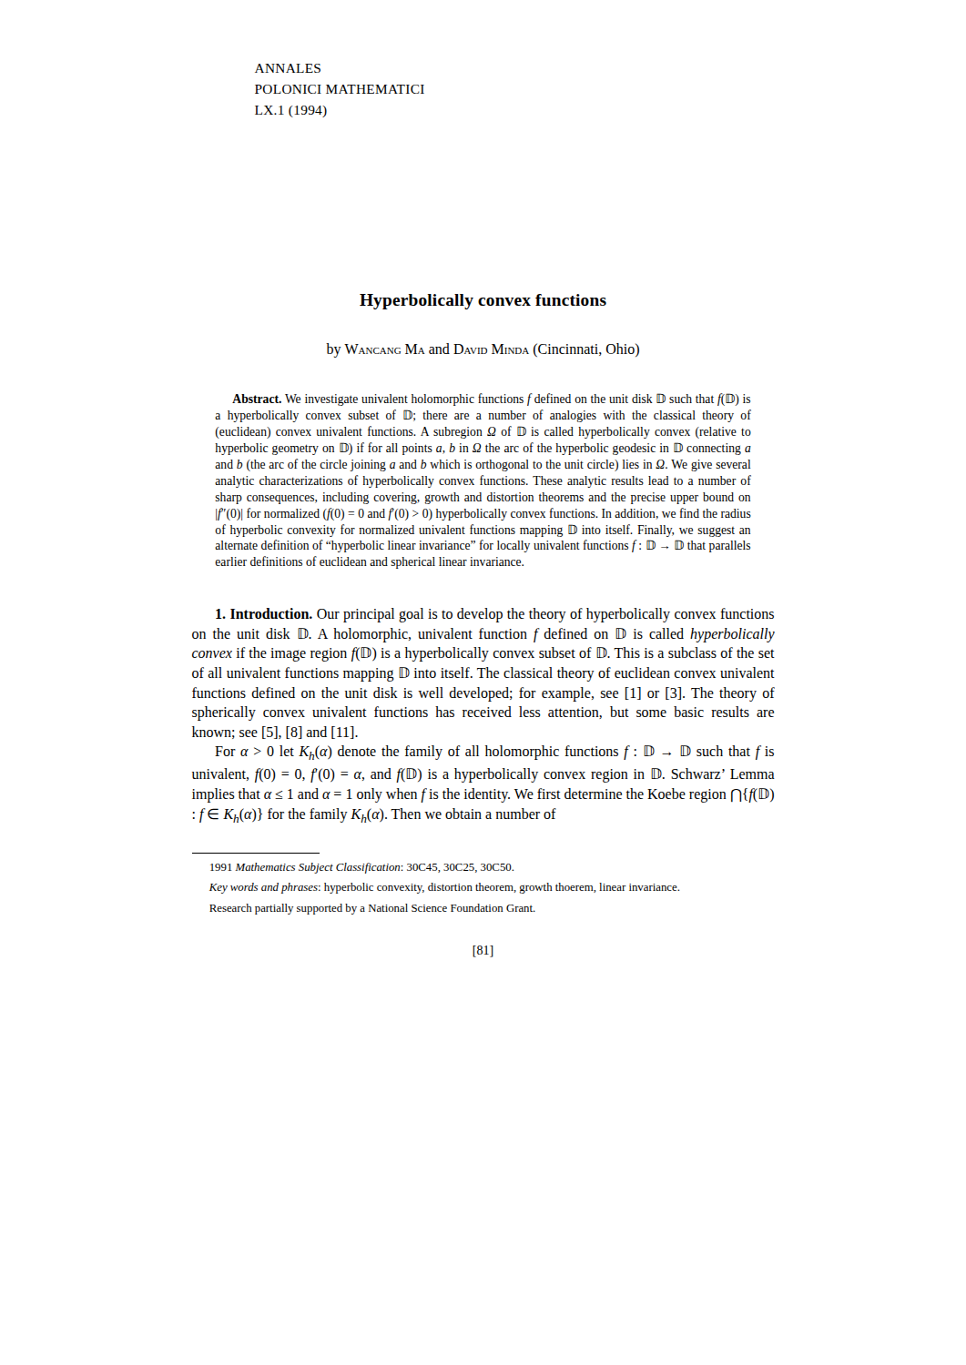Annales
Polonici Mathematici
LX.1 (1994)
Hyperbolically convex functions
by Wancang Ma and David Minda (Cincinnati, Ohio)
Abstract. We investigate univalent holomorphic functions f defined on the unit disk 𝔻 such that f(𝔻) is a hyperbolically convex subset of 𝔻; there are a number of analogies with the classical theory of (euclidean) convex univalent functions. A subregion Ω of 𝔻 is called hyperbolically convex (relative to hyperbolic geometry on 𝔻) if for all points a, b in Ω the arc of the hyperbolic geodesic in 𝔻 connecting a and b (the arc of the circle joining a and b which is orthogonal to the unit circle) lies in Ω. We give several analytic characterizations of hyperbolically convex functions. These analytic results lead to a number of sharp consequences, including covering, growth and distortion theorems and the precise upper bound on |f″(0)| for normalized (f(0) = 0 and f′(0) > 0) hyperbolically convex functions. In addition, we find the radius of hyperbolic convexity for normalized univalent functions mapping 𝔻 into itself. Finally, we suggest an alternate definition of “hyperbolic linear invariance” for locally univalent functions f : 𝔻 → 𝔻 that parallels earlier definitions of euclidean and spherical linear invariance.
1. Introduction. Our principal goal is to develop the theory of hyperbolically convex functions on the unit disk 𝔻. A holomorphic, univalent function f defined on 𝔻 is called hyperbolically convex if the image region f(𝔻) is a hyperbolically convex subset of 𝔻. This is a subclass of the set of all univalent functions mapping 𝔻 into itself. The classical theory of euclidean convex univalent functions defined on the unit disk is well developed; for example, see [1] or [3]. The theory of spherically convex univalent functions has received less attention, but some basic results are known; see [5], [8] and [11].
For α > 0 let Kh(α) denote the family of all holomorphic functions f : 𝔻 → 𝔻 such that f is univalent, f(0) = 0, f′(0) = α, and f(𝔻) is a hyperbolically convex region in 𝔻. Schwarz’ Lemma implies that α ≤ 1 and α = 1 only when f is the identity. We first determine the Koebe region ⋂{f(𝔻) : f ∈ Kh(α)} for the family Kh(α). Then we obtain a number of
1991 Mathematics Subject Classification: 30C45, 30C25, 30C50.
Key words and phrases: hyperbolic convexity, distortion theorem, growth thoerem, linear invariance.
Research partially supported by a National Science Foundation Grant.
[81]